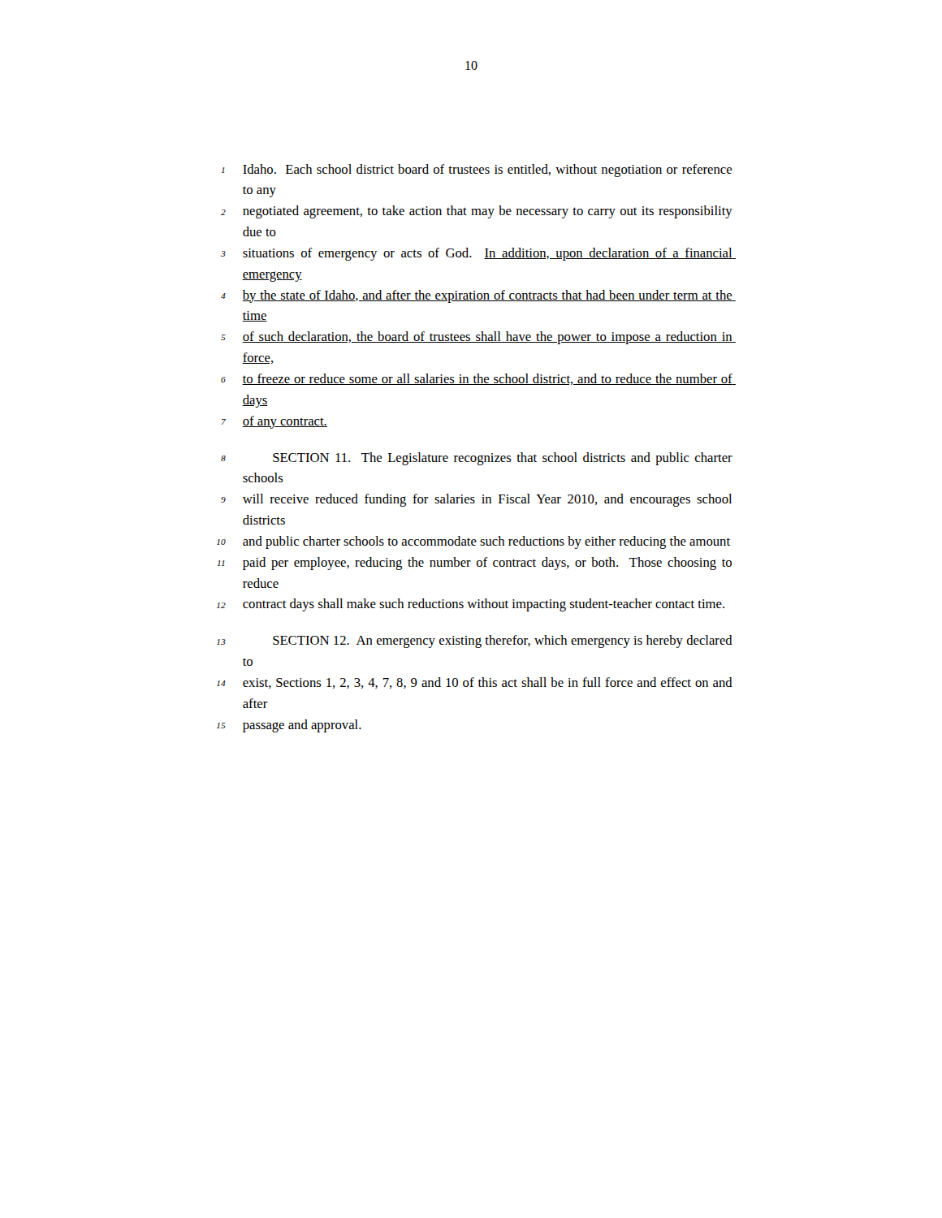10
1
Idaho. Each school district board of trustees is entitled, without negotiation or reference to any
2
negotiated agreement, to take action that may be necessary to carry out its responsibility due to
3
situations of emergency or acts of God. In addition, upon declaration of a financial emergency
4
by the state of Idaho, and after the expiration of contracts that had been under term at the time
5
of such declaration, the board of trustees shall have the power to impose a reduction in force,
6
to freeze or reduce some or all salaries in the school district, and to reduce the number of days
7
of any contract.
8
SECTION 11. The Legislature recognizes that school districts and public charter schools
9
will receive reduced funding for salaries in Fiscal Year 2010, and encourages school districts
10
and public charter schools to accommodate such reductions by either reducing the amount
11
paid per employee, reducing the number of contract days, or both. Those choosing to reduce
12
contract days shall make such reductions without impacting student-teacher contact time.
13
SECTION 12. An emergency existing therefor, which emergency is hereby declared to
14
exist, Sections 1, 2, 3, 4, 7, 8, 9 and 10 of this act shall be in full force and effect on and after
15
passage and approval.